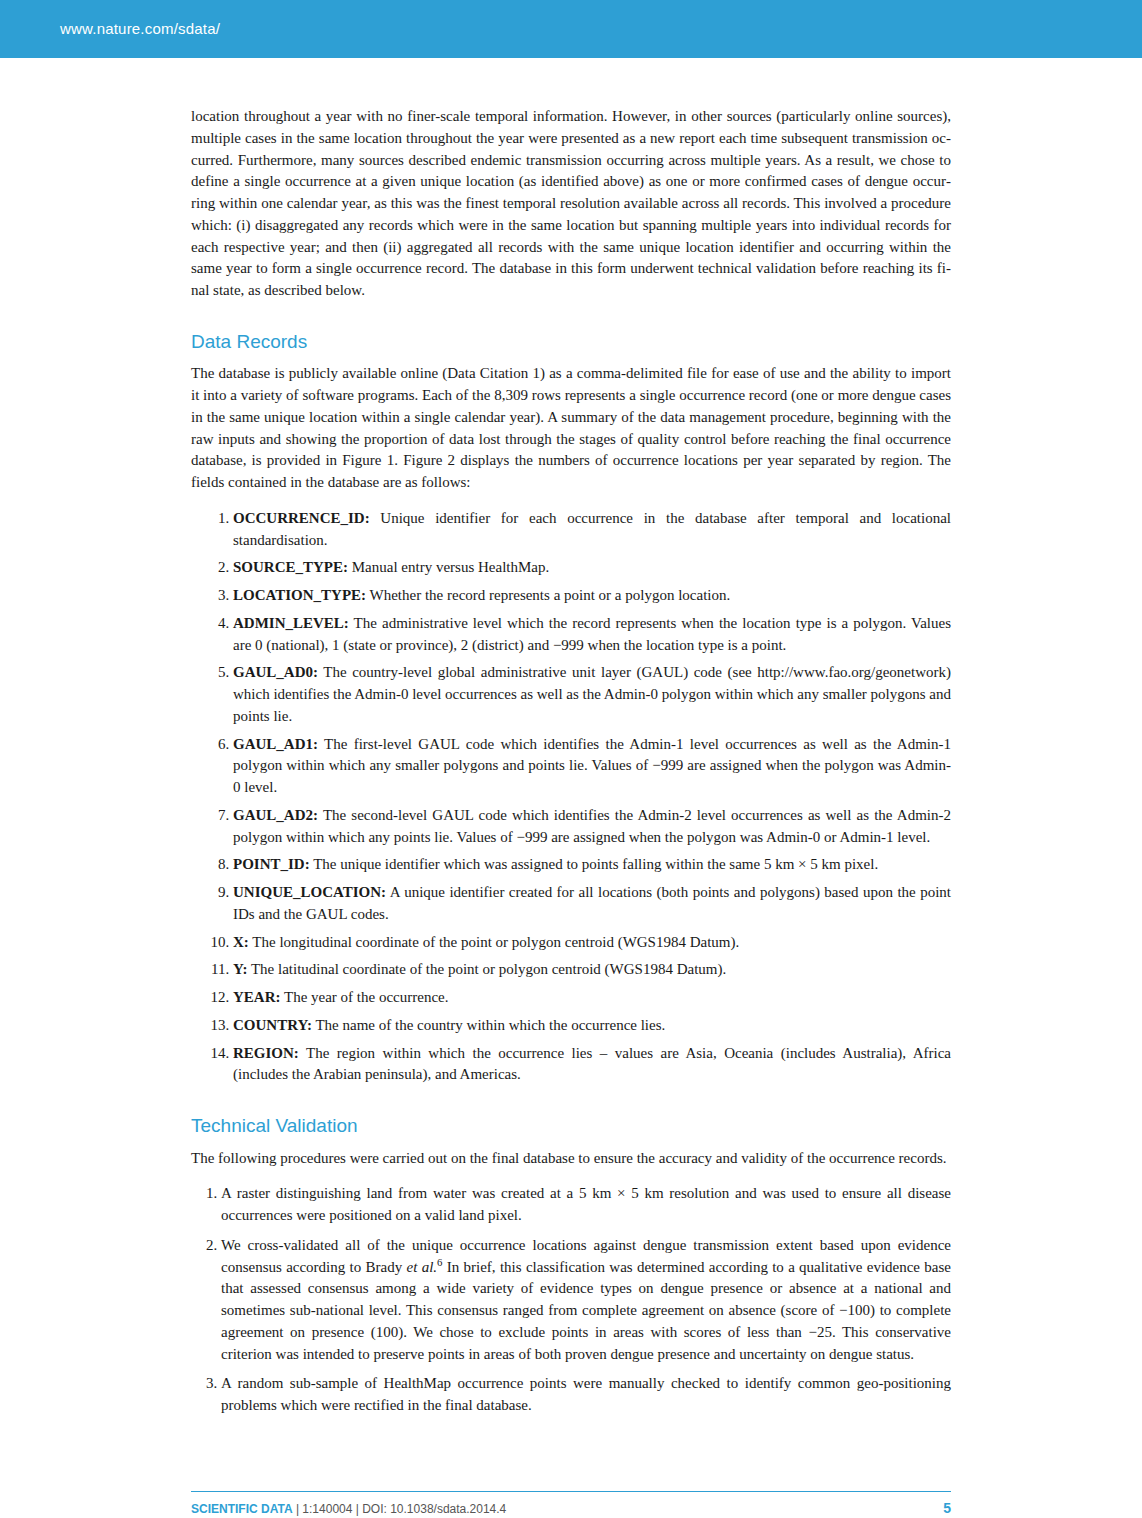www.nature.com/sdata/
location throughout a year with no finer-scale temporal information. However, in other sources (particularly online sources), multiple cases in the same location throughout the year were presented as a new report each time subsequent transmission occurred. Furthermore, many sources described endemic transmission occurring across multiple years. As a result, we chose to define a single occurrence at a given unique location (as identified above) as one or more confirmed cases of dengue occurring within one calendar year, as this was the finest temporal resolution available across all records. This involved a procedure which: (i) disaggregated any records which were in the same location but spanning multiple years into individual records for each respective year; and then (ii) aggregated all records with the same unique location identifier and occurring within the same year to form a single occurrence record. The database in this form underwent technical validation before reaching its final state, as described below.
Data Records
The database is publicly available online (Data Citation 1) as a comma-delimited file for ease of use and the ability to import it into a variety of software programs. Each of the 8,309 rows represents a single occurrence record (one or more dengue cases in the same unique location within a single calendar year). A summary of the data management procedure, beginning with the raw inputs and showing the proportion of data lost through the stages of quality control before reaching the final occurrence database, is provided in Figure 1. Figure 2 displays the numbers of occurrence locations per year separated by region. The fields contained in the database are as follows:
OCCURRENCE_ID: Unique identifier for each occurrence in the database after temporal and locational standardisation.
SOURCE_TYPE: Manual entry versus HealthMap.
LOCATION_TYPE: Whether the record represents a point or a polygon location.
ADMIN_LEVEL: The administrative level which the record represents when the location type is a polygon. Values are 0 (national), 1 (state or province), 2 (district) and −999 when the location type is a point.
GAUL_AD0: The country-level global administrative unit layer (GAUL) code (see http://www.fao.org/geonetwork) which identifies the Admin-0 level occurrences as well as the Admin-0 polygon within which any smaller polygons and points lie.
GAUL_AD1: The first-level GAUL code which identifies the Admin-1 level occurrences as well as the Admin-1 polygon within which any smaller polygons and points lie. Values of −999 are assigned when the polygon was Admin-0 level.
GAUL_AD2: The second-level GAUL code which identifies the Admin-2 level occurrences as well as the Admin-2 polygon within which any points lie. Values of −999 are assigned when the polygon was Admin-0 or Admin-1 level.
POINT_ID: The unique identifier which was assigned to points falling within the same 5 km × 5 km pixel.
UNIQUE_LOCATION: A unique identifier created for all locations (both points and polygons) based upon the point IDs and the GAUL codes.
X: The longitudinal coordinate of the point or polygon centroid (WGS1984 Datum).
Y: The latitudinal coordinate of the point or polygon centroid (WGS1984 Datum).
YEAR: The year of the occurrence.
COUNTRY: The name of the country within which the occurrence lies.
REGION: The region within which the occurrence lies – values are Asia, Oceania (includes Australia), Africa (includes the Arabian peninsula), and Americas.
Technical Validation
The following procedures were carried out on the final database to ensure the accuracy and validity of the occurrence records.
A raster distinguishing land from water was created at a 5 km × 5 km resolution and was used to ensure all disease occurrences were positioned on a valid land pixel.
We cross-validated all of the unique occurrence locations against dengue transmission extent based upon evidence consensus according to Brady et al.6 In brief, this classification was determined according to a qualitative evidence base that assessed consensus among a wide variety of evidence types on dengue presence or absence at a national and sometimes sub-national level. This consensus ranged from complete agreement on absence (score of −100) to complete agreement on presence (100). We chose to exclude points in areas with scores of less than −25. This conservative criterion was intended to preserve points in areas of both proven dengue presence and uncertainty on dengue status.
A random sub-sample of HealthMap occurrence points were manually checked to identify common geo-positioning problems which were rectified in the final database.
SCIENTIFIC DATA | 1:140004 | DOI: 10.1038/sdata.2014.4
5